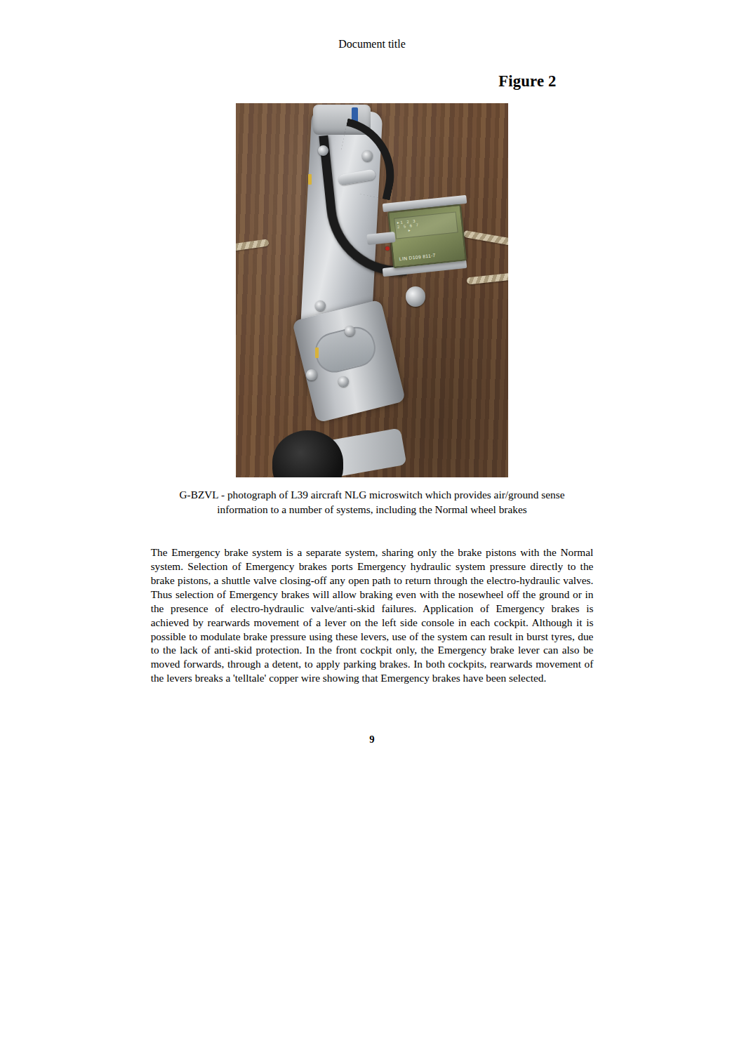Document title
Figure 2
▸ 1 2 3
2 5 6 7
▸
LIN D109 811-7
S
G-BZVL - photograph of L39 aircraft NLG microswitch which provides air/ground sense information to a number of systems, including the Normal wheel brakes
The Emergency brake system is a separate system, sharing only the brake pistons with the Normal system. Selection of Emergency brakes ports Emergency hydraulic system pressure directly to the brake pistons, a shuttle valve closing-off any open path to return through the electro-hydraulic valves. Thus selection of Emergency brakes will allow braking even with the nosewheel off the ground or in the presence of electro-hydraulic valve/anti-skid failures. Application of Emergency brakes is achieved by rearwards movement of a lever on the left side console in each cockpit. Although it is possible to modulate brake pressure using these levers, use of the system can result in burst tyres, due to the lack of anti-skid protection. In the front cockpit only, the Emergency brake lever can also be moved forwards, through a detent, to apply parking brakes. In both cockpits, rearwards movement of the levers breaks a 'telltale' copper wire showing that Emergency brakes have been selected.
9